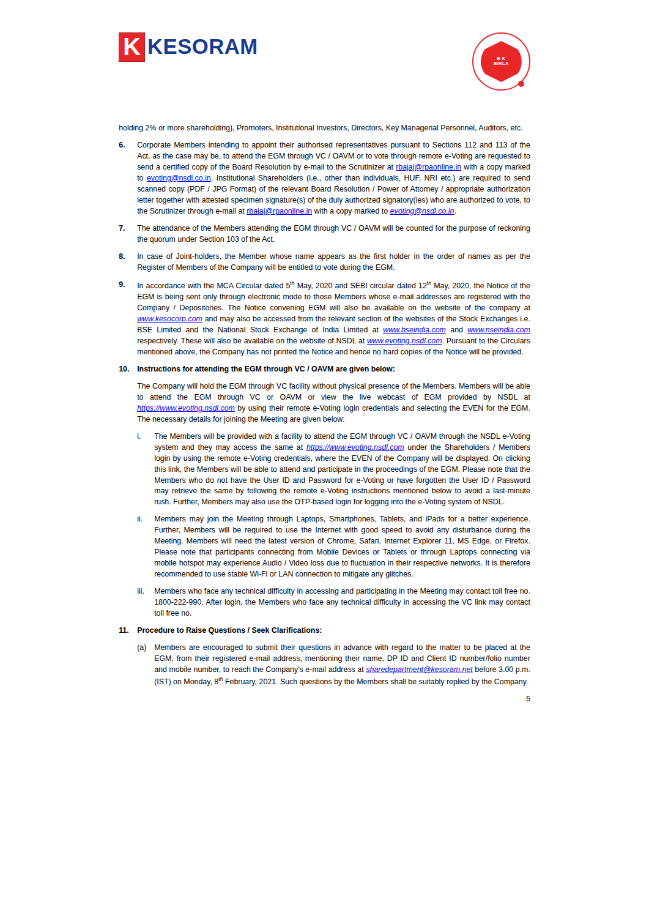KKESORAM
B K
BIRLA
holding 2% or more shareholding), Promoters, Institutional Investors, Directors, Key Managerial Personnel, Auditors, etc.
6.
Corporate Members intending to appoint their authorised representatives pursuant to Sections 112 and 113 of the Act, as the case may be, to attend the EGM through VC / OAVM or to vote through remote e-Voting are requested to send a certified copy of the Board Resolution by e-mail to the Scrutinizer at rbajaj@rpaonline.in with a copy marked to evoting@nsdl.co.in. Institutional Shareholders (i.e., other than individuals, HUF, NRI etc.) are required to send scanned copy (PDF / JPG Format) of the relevant Board Resolution / Power of Attorney / appropriate authorization letter together with attested specimen signature(s) of the duly authorized signatory(ies) who are authorized to vote, to the Scrutinizer through e-mail at rbajaj@rpaonline.in with a copy marked to evoting@nsdl.co.in.
7.
The attendance of the Members attending the EGM through VC / OAVM will be counted for the purpose of reckoning the quorum under Section 103 of the Act.
8.
In case of Joint-holders, the Member whose name appears as the first holder in the order of names as per the Register of Members of the Company will be entitled to vote during the EGM.
9.
In accordance with the MCA Circular dated 5th May, 2020 and SEBI circular dated 12th May, 2020, the Notice of the EGM is being sent only through electronic mode to those Members whose e-mail addresses are registered with the Company / Depositories. The Notice convening EGM will also be available on the website of the company at www.kesocorp.com and may also be accessed from the relevant section of the websites of the Stock Exchanges i.e. BSE Limited and the National Stock Exchange of India Limited at www.bseindia.com and www.nseindia.com respectively. These will also be available on the website of NSDL at www.evoting.nsdl.com. Pursuant to the Circulars mentioned above, the Company has not printed the Notice and hence no hard copies of the Notice will be provided.
10.
Instructions for attending the EGM through VC / OAVM are given below:
The Company will hold the EGM through VC facility without physical presence of the Members. Members will be able to attend the EGM through VC or OAVM or view the live webcast of EGM provided by NSDL at https://www.evoting.nsdl.com by using their remote e-Voting login credentials and selecting the EVEN for the EGM. The necessary details for joining the Meeting are given below:
i.
The Members will be provided with a facility to attend the EGM through VC / OAVM through the NSDL e-Voting system and they may access the same at https://www.evoting.nsdl.com under the Shareholders / Members login by using the remote e-Voting credentials, where the EVEN of the Company will be displayed. On clicking this link, the Members will be able to attend and participate in the proceedings of the EGM. Please note that the Members who do not have the User ID and Password for e-Voting or have forgotten the User ID / Password may retrieve the same by following the remote e-Voting instructions mentioned below to avoid a last-minute rush. Further, Members may also use the OTP-based login for logging into the e-Voting system of NSDL.
ii.
Members may join the Meeting through Laptops, Smartphones, Tablets, and iPads for a better experience. Further, Members will be required to use the Internet with good speed to avoid any disturbance during the Meeting. Members will need the latest version of Chrome, Safari, Internet Explorer 11, MS Edge, or Firefox. Please note that participants connecting from Mobile Devices or Tablets or through Laptops connecting via mobile hotspot may experience Audio / Video loss due to fluctuation in their respective networks. It is therefore recommended to use stable Wi-Fi or LAN connection to mitigate any glitches.
iii.
Members who face any technical difficulty in accessing and participating in the Meeting may contact toll free no. 1800-222-990. After login, the Members who face any technical difficulty in accessing the VC link may contact toll free no.
11.
Procedure to Raise Questions / Seek Clarifications:
(a)
Members are encouraged to submit their questions in advance with regard to the matter to be placed at the EGM, from their registered e-mail address, mentioning their name, DP ID and Client ID number/folio number and mobile number, to reach the Company's e-mail address at sharedepartment@kesoram.net before 3.00 p.m. (IST) on Monday, 8th February, 2021. Such questions by the Members shall be suitably replied by the Company.
5